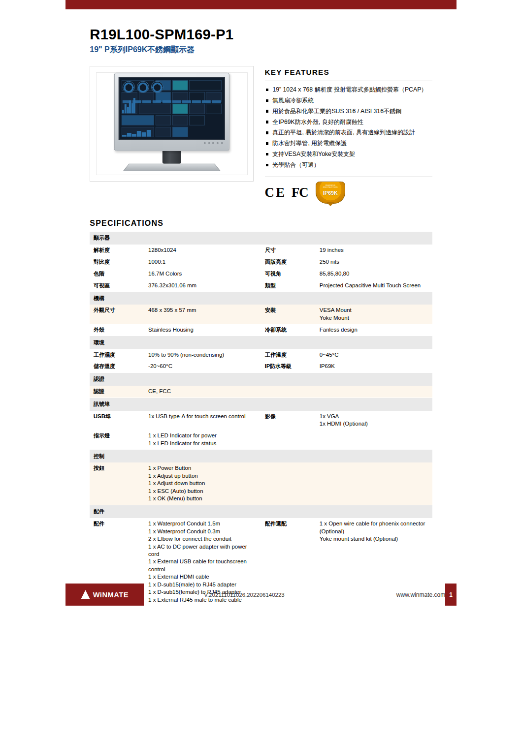R19L100-SPM169-P1
19" P系列IP69K不銹鋼顯示器
KEY FEATURES
19” 1024 x 768 解析度 投射電容式多點觸控螢幕（PCAP）
無風扇冷卻系統
用於食品和化學工業的SUS 316 / AISI 316不銹鋼
全IP69K防水外殼, 良好的耐腐蝕性
真正的平坦, 易於清潔的前表面, 具有邊緣到邊緣的設計
防水密封導管, 用於電纜保護
支持VESA安裝和Yoke安裝支架
光學貼合（可選）
C E
FC
INGRESS
PROTECTION
IP69K
SPECIFICATIONS
| 顯示器 |
| 解析度 | 1280x1024 | 尺寸 | 19 inches |
| 對比度 | 1000:1 | 面版亮度 | 250 nits |
| 色階 | 16.7M Colors | 可視角 | 85,85,80,80 |
| 可視區 | 376.32x301.06 mm | 類型 | Projected Capacitive Multi Touch Screen |
| 機構 |
| 外觀尺寸 | 468 x 395 x 57 mm | 安裝 | VESA Mount Yoke Mount |
| 外殼 | Stainless Housing | 冷卻系統 | Fanless design |
| 環境 |
| 工作濕度 | 10% to 90% (non-condensing) | 工作溫度 | 0~45°C |
| 儲存溫度 | -20~60°C | IP防水等級 | IP69K |
| 認證 |
| 認證 | CE, FCC |
| 訊號埠 |
| USB埠 | 1x USB type-A for touch screen control | 影像 | 1x VGA 1x HDMI (Optional) |
| 指示燈 | 1 x LED Indicator for power 1 x LED Indicator for status |
| 控制 |
| 按鈕 | 1 x Power Button 1 x Adjust up button 1 x Adjust down button 1 x ESC (Auto) button 1 x OK (Menu) button |
| 配件 |
| 配件 | 1 x Waterproof Conduit 1.5m 1 x Waterproof Conduit 0.3m 2 x Elbow for connect the conduit 1 x AC to DC power adapter with power cord 1 x External USB cable for touchscreen control 1 x External HDMI cable 1 x D-sub15(male) to RJ45 adapter 1 x D-sub15(female) to RJ45 adapter 1 x External RJ45 male to male cable | 配件選配 | 1 x Open wire cable for phoenix connector (Optional) Yoke mount stand kit (Optional) |
WiNMATE
V.202111011026.202206140223
www.winmate.com
1